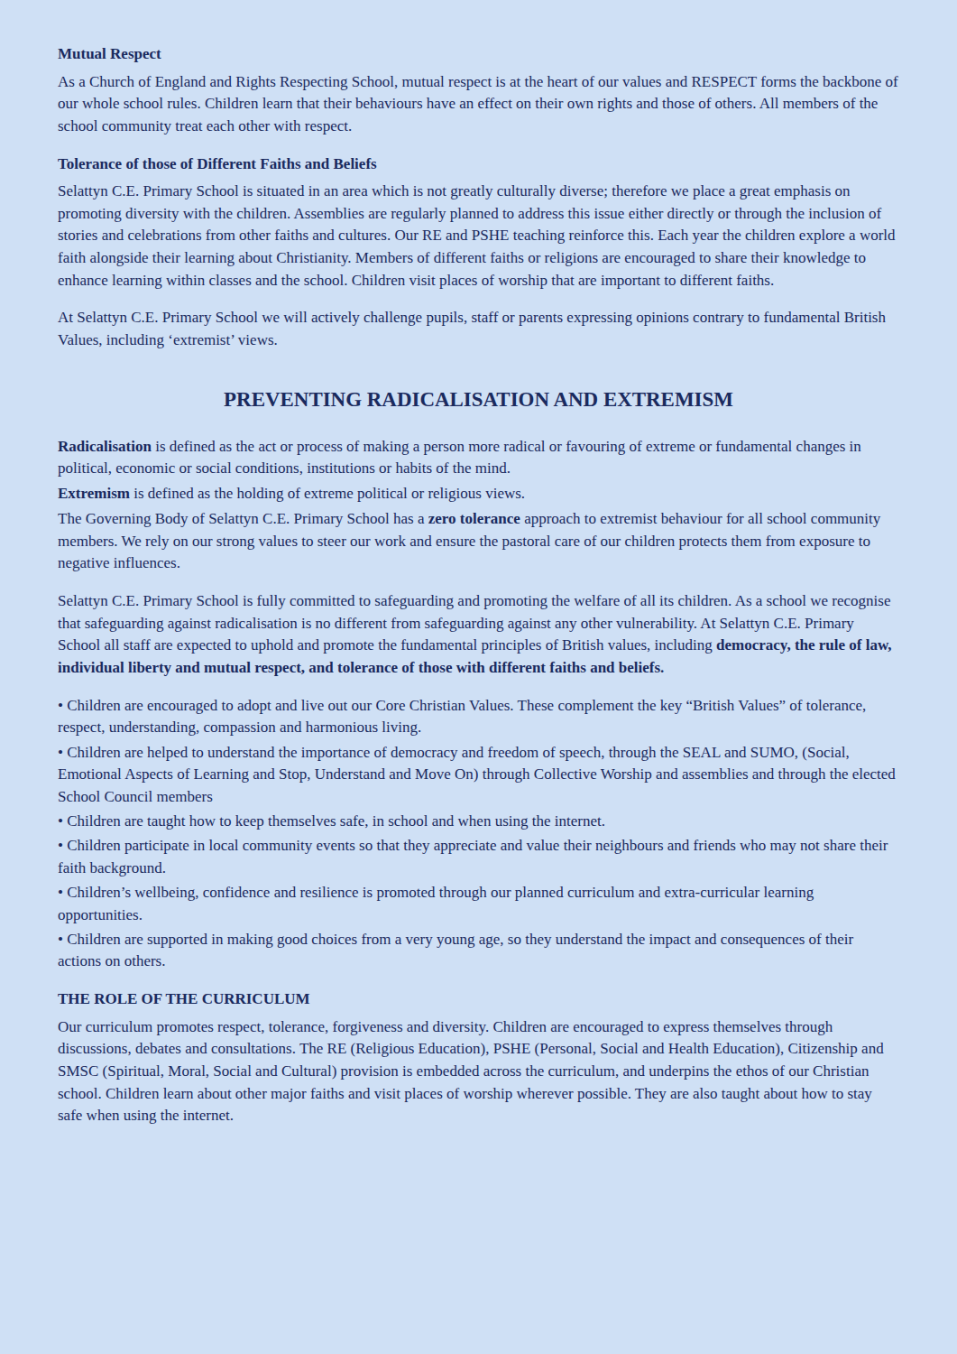Mutual Respect
As a Church of England and Rights Respecting School, mutual respect is at the heart of our values and RESPECT forms the backbone of our whole school rules. Children learn that their behaviours have an effect on their own rights and those of others. All members of the school community treat each other with respect.
Tolerance of those of Different Faiths and Beliefs
Selattyn C.E. Primary School is situated in an area which is not greatly culturally diverse; therefore we place a great emphasis on promoting diversity with the children. Assemblies are regularly planned to address this issue either directly or through the inclusion of stories and celebrations from other faiths and cultures. Our RE and PSHE teaching reinforce this. Each year the children explore a world faith alongside their learning about Christianity. Members of different faiths or religions are encouraged to share their knowledge to enhance learning within classes and the school. Children visit places of worship that are important to different faiths.
At Selattyn C.E. Primary School we will actively challenge pupils, staff or parents expressing opinions contrary to fundamental British Values, including ‘extremist’ views.
PREVENTING RADICALISATION AND EXTREMISM
Radicalisation is defined as the act or process of making a person more radical or favouring of extreme or fundamental changes in political, economic or social conditions, institutions or habits of the mind.
Extremism is defined as the holding of extreme political or religious views.
The Governing Body of Selattyn C.E. Primary School has a zero tolerance approach to extremist behaviour for all school community members. We rely on our strong values to steer our work and ensure the pastoral care of our children protects them from exposure to negative influences.
Selattyn C.E. Primary School is fully committed to safeguarding and promoting the welfare of all its children. As a school we recognise that safeguarding against radicalisation is no different from safeguarding against any other vulnerability. At Selattyn C.E. Primary School all staff are expected to uphold and promote the fundamental principles of British values, including democracy, the rule of law, individual liberty and mutual respect, and tolerance of those with different faiths and beliefs.
• Children are encouraged to adopt and live out our Core Christian Values. These complement the key “British Values” of tolerance, respect, understanding, compassion and harmonious living.
• Children are helped to understand the importance of democracy and freedom of speech, through the SEAL and SUMO, (Social, Emotional Aspects of Learning and Stop, Understand and Move On) through Collective Worship and assemblies and through the elected School Council members
• Children are taught how to keep themselves safe, in school and when using the internet.
• Children participate in local community events so that they appreciate and value their neighbours and friends who may not share their faith background.
• Children’s wellbeing, confidence and resilience is promoted through our planned curriculum and extra-curricular learning opportunities.
• Children are supported in making good choices from a very young age, so they understand the impact and consequences of their actions on others.
THE ROLE OF THE CURRICULUM
Our curriculum promotes respect, tolerance, forgiveness and diversity. Children are encouraged to express themselves through discussions, debates and consultations. The RE (Religious Education), PSHE (Personal, Social and Health Education), Citizenship and SMSC (Spiritual, Moral, Social and Cultural) provision is embedded across the curriculum, and underpins the ethos of our Christian school. Children learn about other major faiths and visit places of worship wherever possible. They are also taught about how to stay safe when using the internet.